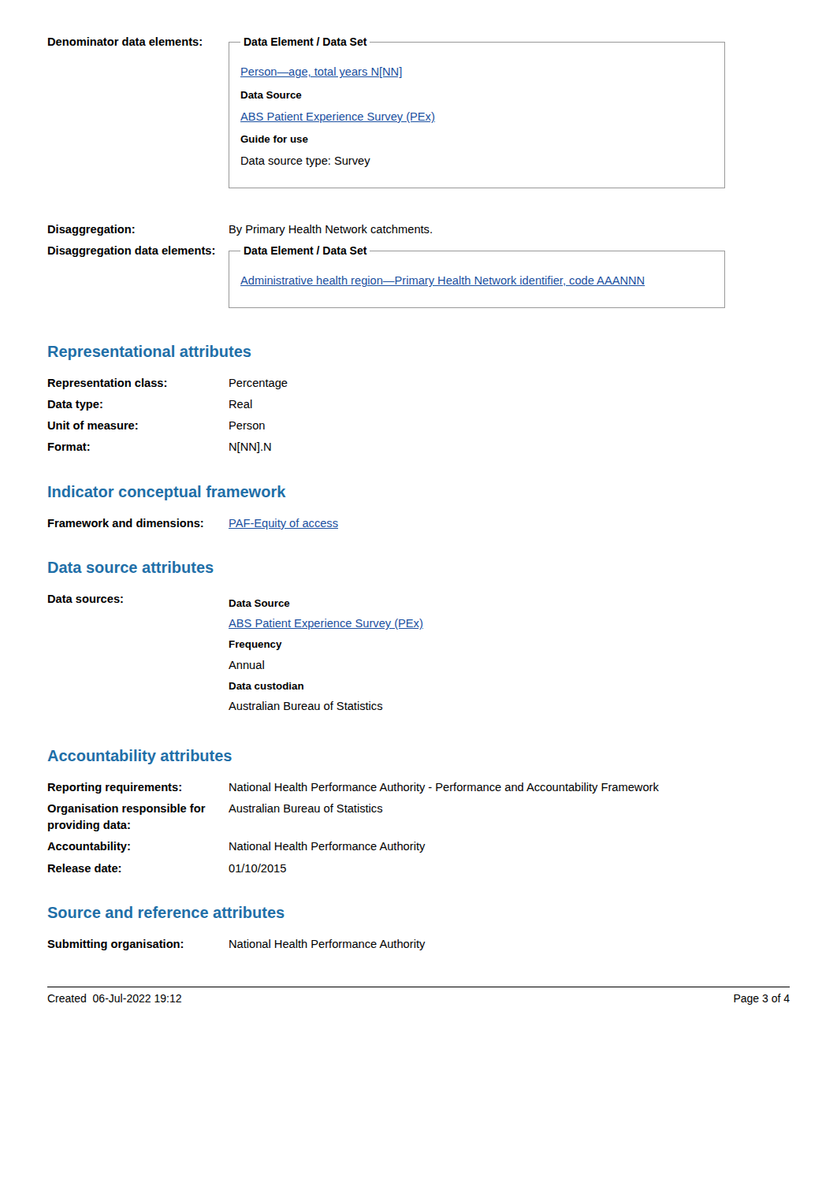| Denominator data elements: | Data Element / Data Set Person—age, total years N[NN] Data Source ABS Patient Experience Survey (PEx) Guide for use Data source type: Survey |
| Disaggregation: | By Primary Health Network catchments. |
| Disaggregation data elements: | Data Element / Data Set Administrative health region—Primary Health Network identifier, code AAANNN |
Representational attributes
| Representation class: | Percentage |
| Data type: | Real |
| Unit of measure: | Person |
| Format: | N[NN].N |
Indicator conceptual framework
| Framework and dimensions: | PAF-Equity of access |
Data source attributes
| Data sources: | Data Source ABS Patient Experience Survey (PEx) Frequency Annual Data custodian Australian Bureau of Statistics |
Accountability attributes
| Reporting requirements: | National Health Performance Authority - Performance and Accountability Framework |
| Organisation responsible for providing data: | Australian Bureau of Statistics |
| Accountability: | National Health Performance Authority |
| Release date: | 01/10/2015 |
Source and reference attributes
| Submitting organisation: | National Health Performance Authority |
Created 06-Jul-2022 19:12 Page 3 of 4